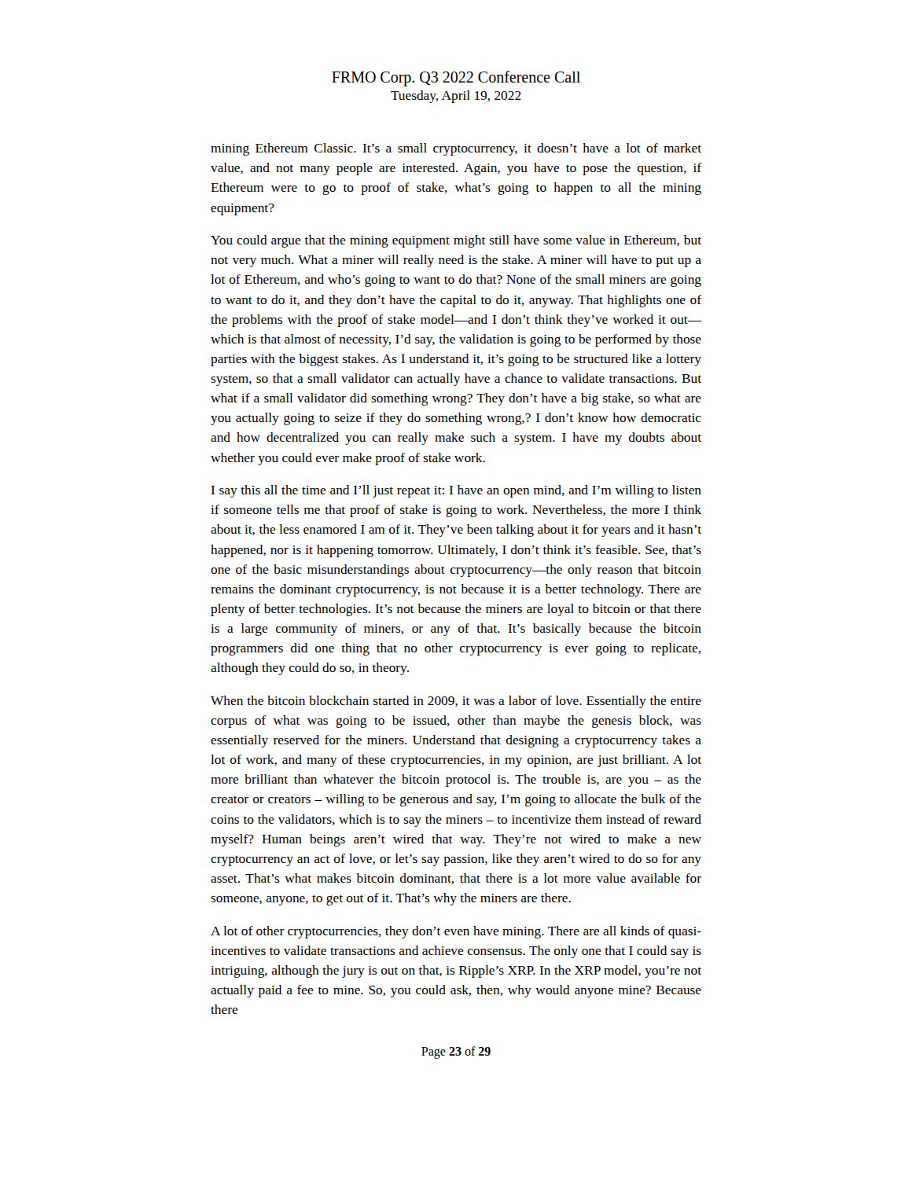FRMO Corp. Q3 2022 Conference Call
Tuesday, April 19, 2022
mining Ethereum Classic. It’s a small cryptocurrency, it doesn’t have a lot of market value, and not many people are interested. Again, you have to pose the question, if Ethereum were to go to proof of stake, what’s going to happen to all the mining equipment?
You could argue that the mining equipment might still have some value in Ethereum, but not very much. What a miner will really need is the stake. A miner will have to put up a lot of Ethereum, and who’s going to want to do that? None of the small miners are going to want to do it, and they don’t have the capital to do it, anyway. That highlights one of the problems with the proof of stake model—and I don’t think they’ve worked it out—which is that almost of necessity, I’d say, the validation is going to be performed by those parties with the biggest stakes. As I understand it, it’s going to be structured like a lottery system, so that a small validator can actually have a chance to validate transactions. But what if a small validator did something wrong? They don’t have a big stake, so what are you actually going to seize if they do something wrong,? I don’t know how democratic and how decentralized you can really make such a system. I have my doubts about whether you could ever make proof of stake work.
I say this all the time and I’ll just repeat it: I have an open mind, and I’m willing to listen if someone tells me that proof of stake is going to work. Nevertheless, the more I think about it, the less enamored I am of it. They’ve been talking about it for years and it hasn’t happened, nor is it happening tomorrow. Ultimately, I don’t think it’s feasible. See, that’s one of the basic misunderstandings about cryptocurrency—the only reason that bitcoin remains the dominant cryptocurrency, is not because it is a better technology. There are plenty of better technologies. It’s not because the miners are loyal to bitcoin or that there is a large community of miners, or any of that. It’s basically because the bitcoin programmers did one thing that no other cryptocurrency is ever going to replicate, although they could do so, in theory.
When the bitcoin blockchain started in 2009, it was a labor of love. Essentially the entire corpus of what was going to be issued, other than maybe the genesis block, was essentially reserved for the miners. Understand that designing a cryptocurrency takes a lot of work, and many of these cryptocurrencies, in my opinion, are just brilliant. A lot more brilliant than whatever the bitcoin protocol is. The trouble is, are you – as the creator or creators – willing to be generous and say, I’m going to allocate the bulk of the coins to the validators, which is to say the miners – to incentivize them instead of reward myself? Human beings aren’t wired that way. They’re not wired to make a new cryptocurrency an act of love, or let’s say passion, like they aren’t wired to do so for any asset. That’s what makes bitcoin dominant, that there is a lot more value available for someone, anyone, to get out of it. That’s why the miners are there.
A lot of other cryptocurrencies, they don’t even have mining. There are all kinds of quasi-incentives to validate transactions and achieve consensus. The only one that I could say is intriguing, although the jury is out on that, is Ripple’s XRP. In the XRP model, you’re not actually paid a fee to mine. So, you could ask, then, why would anyone mine? Because there
Page 23 of 29